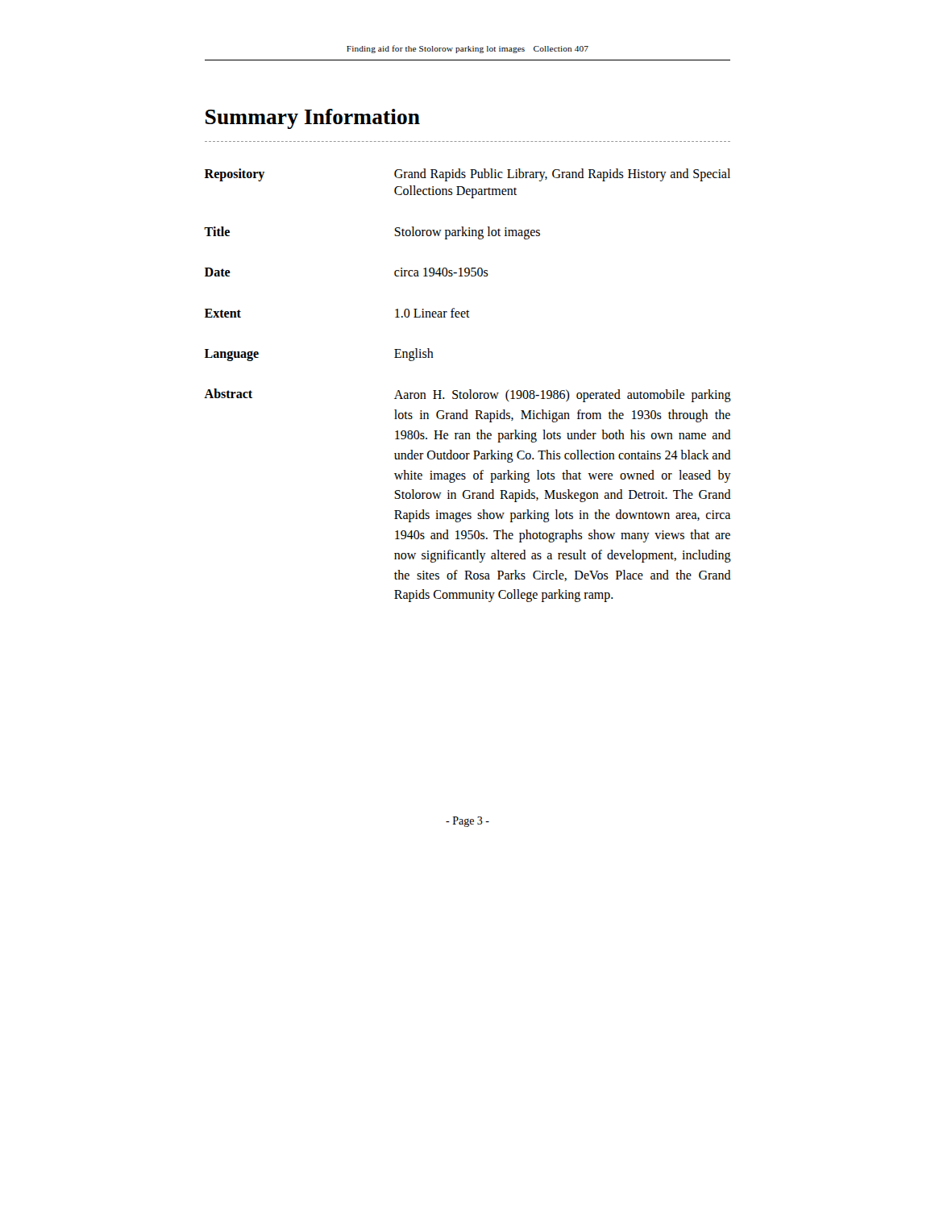Finding aid for the Stolorow parking lot images Collection 407
Summary Information
| Repository | Grand Rapids Public Library, Grand Rapids History and Special Collections Department |
| Title | Stolorow parking lot images |
| Date | circa 1940s-1950s |
| Extent | 1.0 Linear feet |
| Language | English |
| Abstract | Aaron H. Stolorow (1908-1986) operated automobile parking lots in Grand Rapids, Michigan from the 1930s through the 1980s. He ran the parking lots under both his own name and under Outdoor Parking Co. This collection contains 24 black and white images of parking lots that were owned or leased by Stolorow in Grand Rapids, Muskegon and Detroit. The Grand Rapids images show parking lots in the downtown area, circa 1940s and 1950s. The photographs show many views that are now significantly altered as a result of development, including the sites of Rosa Parks Circle, DeVos Place and the Grand Rapids Community College parking ramp. |
- Page 3 -